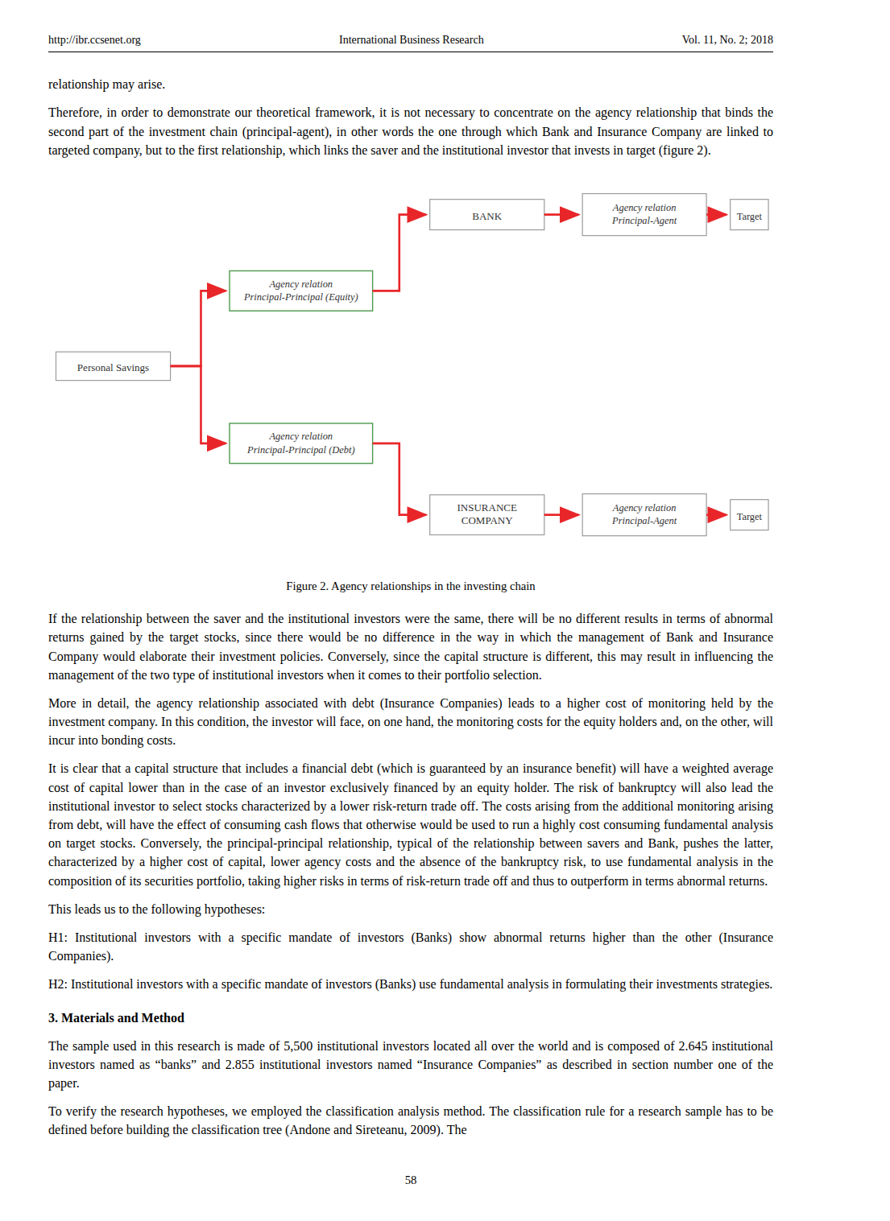http://ibr.ccsenet.org International Business Research Vol. 11, No. 2; 2018
relationship may arise.
Therefore, in order to demonstrate our theoretical framework, it is not necessary to concentrate on the agency relationship that binds the second part of the investment chain (principal-agent), in other words the one through which Bank and Insurance Company are linked to targeted company, but to the first relationship, which links the saver and the institutional investor that invests in target (figure 2).
Personal Savings Agency relation Principal-Principal (Equity) Agency relation Principal-Principal (Debt) BANK INSURANCE COMPANY Agency relation Principal-Agent Agency relation Principal-Agent Target Target
Figure 2. Agency relationships in the investing chain
If the relationship between the saver and the institutional investors were the same, there will be no different results in terms of abnormal returns gained by the target stocks, since there would be no difference in the way in which the management of Bank and Insurance Company would elaborate their investment policies. Conversely, since the capital structure is different, this may result in influencing the management of the two type of institutional investors when it comes to their portfolio selection.
More in detail, the agency relationship associated with debt (Insurance Companies) leads to a higher cost of monitoring held by the investment company. In this condition, the investor will face, on one hand, the monitoring costs for the equity holders and, on the other, will incur into bonding costs.
It is clear that a capital structure that includes a financial debt (which is guaranteed by an insurance benefit) will have a weighted average cost of capital lower than in the case of an investor exclusively financed by an equity holder. The risk of bankruptcy will also lead the institutional investor to select stocks characterized by a lower risk-return trade off. The costs arising from the additional monitoring arising from debt, will have the effect of consuming cash flows that otherwise would be used to run a highly cost consuming fundamental analysis on target stocks. Conversely, the principal-principal relationship, typical of the relationship between savers and Bank, pushes the latter, characterized by a higher cost of capital, lower agency costs and the absence of the bankruptcy risk, to use fundamental analysis in the composition of its securities portfolio, taking higher risks in terms of risk-return trade off and thus to outperform in terms abnormal returns.
This leads us to the following hypotheses:
H1: Institutional investors with a specific mandate of investors (Banks) show abnormal returns higher than the other (Insurance Companies).
H2: Institutional investors with a specific mandate of investors (Banks) use fundamental analysis in formulating their investments strategies.
3. Materials and Method
The sample used in this research is made of 5,500 institutional investors located all over the world and is composed of 2.645 institutional investors named as “banks” and 2.855 institutional investors named “Insurance Companies” as described in section number one of the paper.
To verify the research hypotheses, we employed the classification analysis method. The classification rule for a research sample has to be defined before building the classification tree (Andone and Sireteanu, 2009). The
58